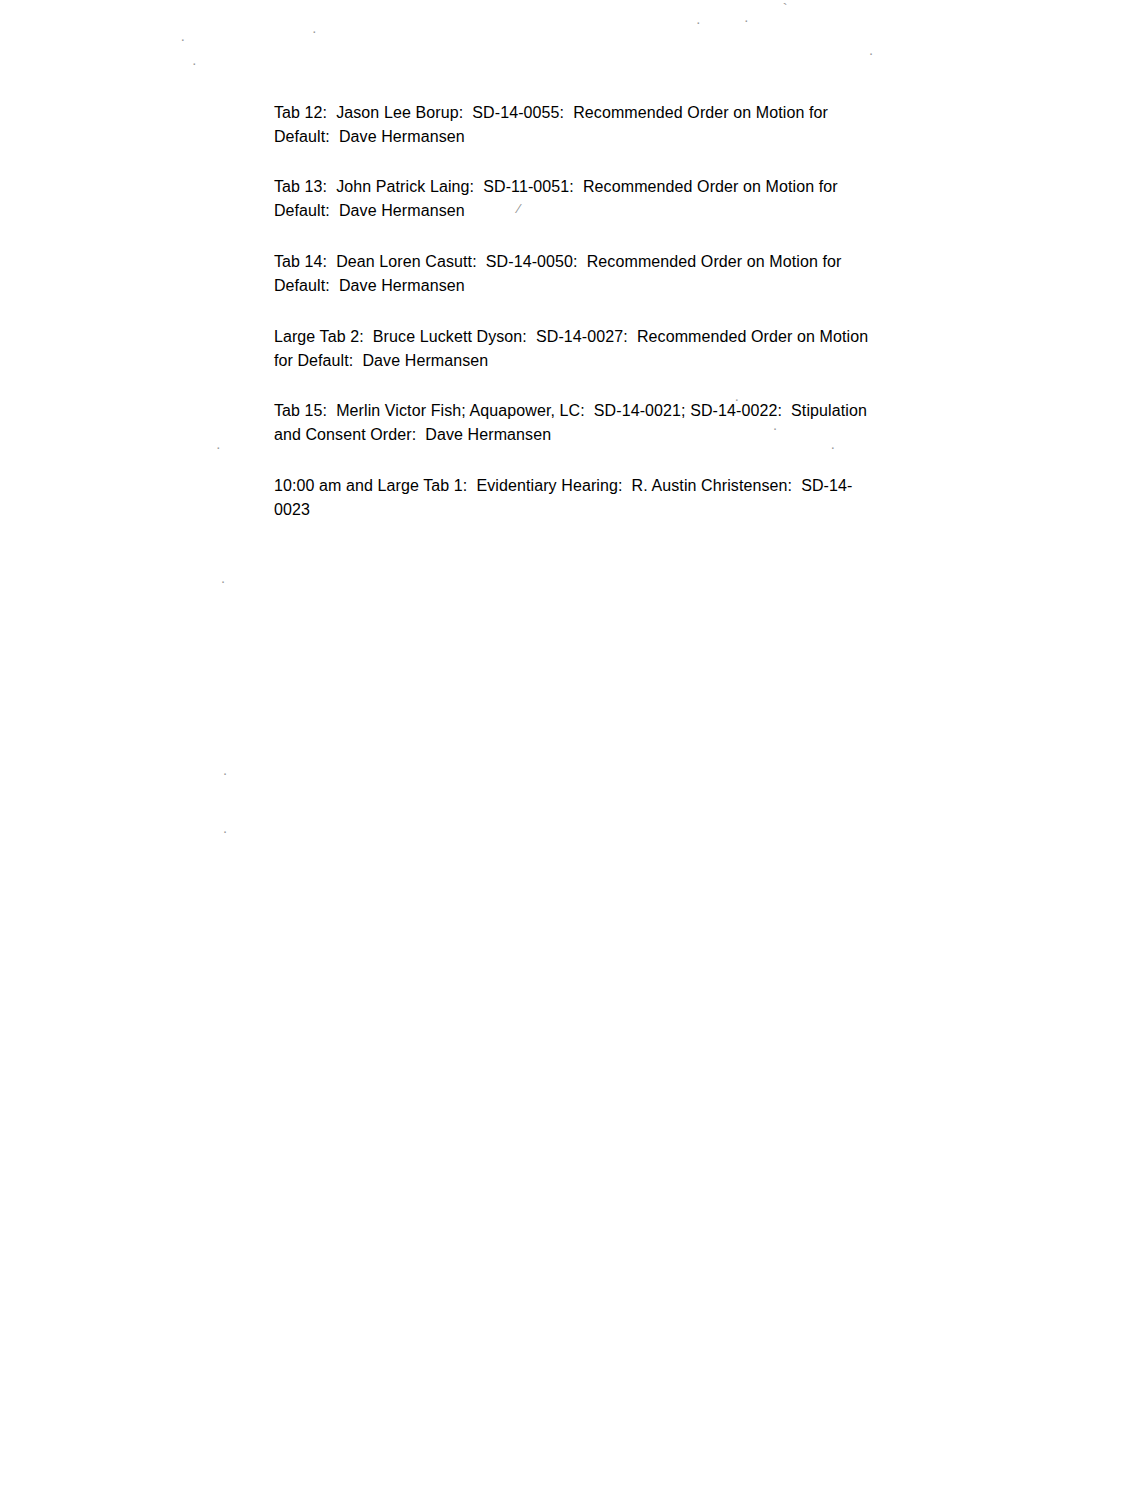. . . . . ` . . . . . . . .
Tab 12: Jason Lee Borup: SD-14-0055: Recommended Order on Motion for Default: Dave Hermansen
Tab 13: John Patrick Laing: SD-11-0051: Recommended Order on Motion for Default: Dave Hermansen⁄
Tab 14: Dean Loren Casutt: SD-14-0050: Recommended Order on Motion for Default: Dave Hermansen
Large Tab 2: Bruce Luckett Dyson: SD-14-0027: Recommended Order on Motion for Default: Dave Hermansen
Tab 15: Merlin Victor Fish; Aquapower, LC: SD-14-0021; SD-14-0022: Stipulation and Consent Order: Dave Hermansen
10:00 am and Large Tab 1: Evidentiary Hearing: R. Austin Christensen: SD-14-0023